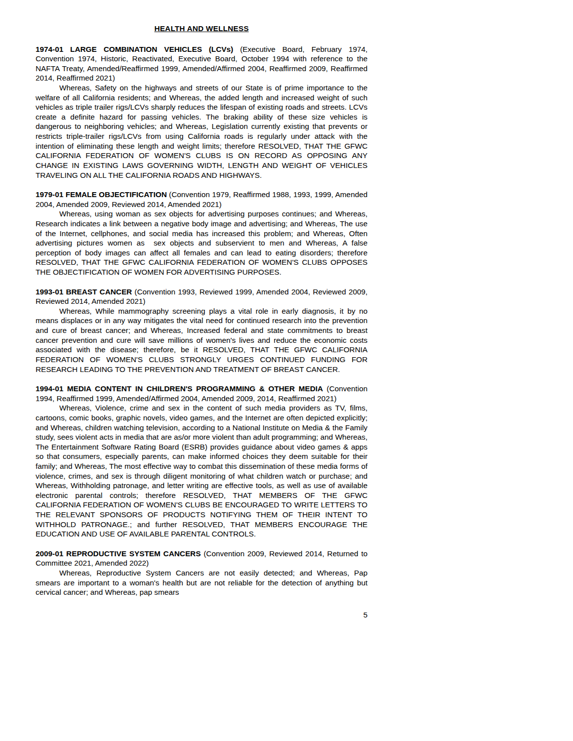HEALTH AND WELLNESS
1974-01 LARGE COMBINATION VEHICLES (LCVs) (Executive Board, February 1974, Convention 1974, Historic, Reactivated, Executive Board, October 1994 with reference to the NAFTA Treaty, Amended/Reaffirmed 1999, Amended/Affirmed 2004, Reaffirmed 2009, Reaffirmed 2014, Reaffirmed 2021)
Whereas, Safety on the highways and streets of our State is of prime importance to the welfare of all California residents; and Whereas, the added length and increased weight of such vehicles as triple trailer rigs/LCVs sharply reduces the lifespan of existing roads and streets. LCVs create a definite hazard for passing vehicles. The braking ability of these size vehicles is dangerous to neighboring vehicles; and Whereas, Legislation currently existing that prevents or restricts triple-trailer rigs/LCVs from using California roads is regularly under attack with the intention of eliminating these length and weight limits; therefore RESOLVED, THAT THE GFWC CALIFORNIA FEDERATION OF WOMEN'S CLUBS IS ON RECORD AS OPPOSING ANY CHANGE IN EXISTING LAWS GOVERNING WIDTH, LENGTH AND WEIGHT OF VEHICLES TRAVELING ON ALL THE CALIFORNIA ROADS AND HIGHWAYS.
1979-01 FEMALE OBJECTIFICATION (Convention 1979, Reaffirmed 1988, 1993, 1999, Amended 2004, Amended 2009, Reviewed 2014, Amended 2021)
Whereas, using woman as sex objects for advertising purposes continues; and Whereas, Research indicates a link between a negative body image and advertising; and Whereas, The use of the Internet, cellphones, and social media has increased this problem; and Whereas, Often advertising pictures women as sex objects and subservient to men and Whereas, A false perception of body images can affect all females and can lead to eating disorders; therefore RESOLVED, THAT THE GFWC CALIFORNIA FEDERATION OF WOMEN'S CLUBS OPPOSES THE OBJECTIFICATION OF WOMEN FOR ADVERTISING PURPOSES.
1993-01 BREAST CANCER (Convention 1993, Reviewed 1999, Amended 2004, Reviewed 2009, Reviewed 2014, Amended 2021)
Whereas, While mammography screening plays a vital role in early diagnosis, it by no means displaces or in any way mitigates the vital need for continued research into the prevention and cure of breast cancer; and Whereas, Increased federal and state commitments to breast cancer prevention and cure will save millions of women's lives and reduce the economic costs associated with the disease; therefore, be it RESOLVED, THAT THE GFWC CALIFORNIA FEDERATION OF WOMEN'S CLUBS STRONGLY URGES CONTINUED FUNDING FOR RESEARCH LEADING TO THE PREVENTION AND TREATMENT OF BREAST CANCER.
1994-01 MEDIA CONTENT IN CHILDREN'S PROGRAMMING & OTHER MEDIA (Convention 1994, Reaffirmed 1999, Amended/Affirmed 2004, Amended 2009, 2014, Reaffirmed 2021)
Whereas, Violence, crime and sex in the content of such media providers as TV, films, cartoons, comic books, graphic novels, video games, and the Internet are often depicted explicitly; and Whereas, children watching television, according to a National Institute on Media & the Family study, sees violent acts in media that are as/or more violent than adult programming; and Whereas, The Entertainment Software Rating Board (ESRB) provides guidance about video games & apps so that consumers, especially parents, can make informed choices they deem suitable for their family; and Whereas, The most effective way to combat this dissemination of these media forms of violence, crimes, and sex is through diligent monitoring of what children watch or purchase; and Whereas, Withholding patronage, and letter writing are effective tools, as well as use of available electronic parental controls; therefore RESOLVED, THAT MEMBERS OF THE GFWC CALIFORNIA FEDERATION OF WOMEN'S CLUBS BE ENCOURAGED TO WRITE LETTERS TO THE RELEVANT SPONSORS OF PRODUCTS NOTIFYING THEM OF THEIR INTENT TO WITHHOLD PATRONAGE.; and further RESOLVED, THAT MEMBERS ENCOURAGE THE EDUCATION AND USE OF AVAILABLE PARENTAL CONTROLS.
2009-01 REPRODUCTIVE SYSTEM CANCERS (Convention 2009, Reviewed 2014, Returned to Committee 2021, Amended 2022)
Whereas, Reproductive System Cancers are not easily detected; and Whereas, Pap smears are important to a woman's health but are not reliable for the detection of anything but cervical cancer; and Whereas, pap smears
5